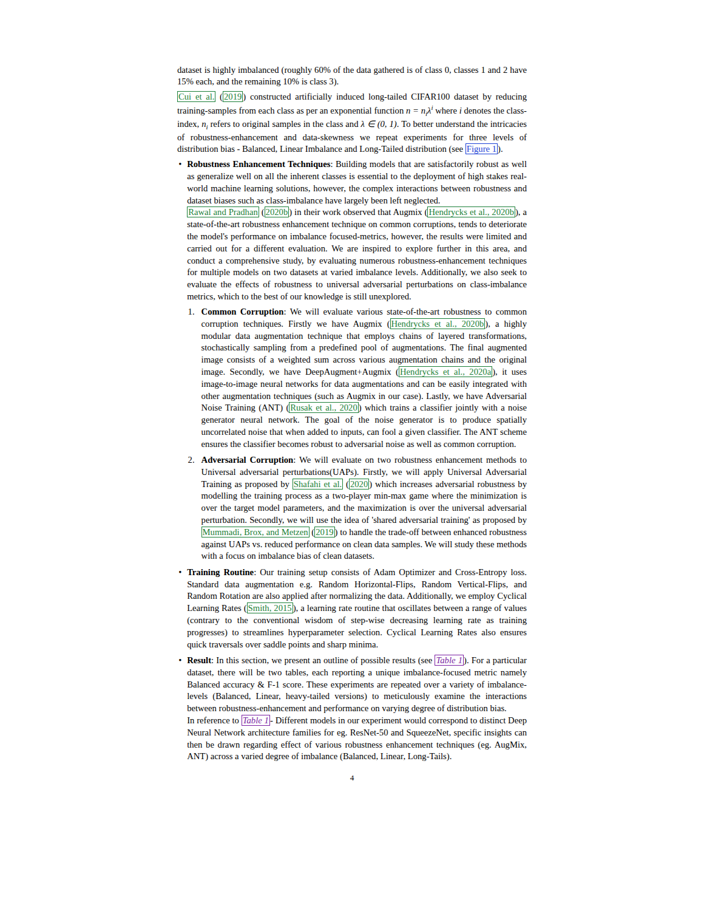dataset is highly imbalanced (roughly 60% of the data gathered is of class 0, classes 1 and 2 have 15% each, and the remaining 10% is class 3).
Cui et al. (2019) constructed artificially induced long-tailed CIFAR100 dataset by reducing training-samples from each class as per an exponential function n = niλi where i denotes the class-index, ni refers to original samples in the class and λ ∈ (0, 1). To better understand the intricacies of robustness-enhancement and data-skewness we repeat experiments for three levels of distribution bias - Balanced, Linear Imbalance and Long-Tailed distribution (see Figure 1).
Robustness Enhancement Techniques: Building models that are satisfactorily robust as well as generalize well on all the inherent classes is essential to the deployment of high stakes real-world machine learning solutions, however, the complex interactions between robustness and dataset biases such as class-imbalance have largely been left neglected.
Rawal and Pradhan (2020b) in their work observed that Augmix (Hendrycks et al., 2020b), a state-of-the-art robustness enhancement technique on common corruptions, tends to deteriorate the model's performance on imbalance focused-metrics, however, the results were limited and carried out for a different evaluation. We are inspired to explore further in this area, and conduct a comprehensive study, by evaluating numerous robustness-enhancement techniques for multiple models on two datasets at varied imbalance levels. Additionally, we also seek to evaluate the effects of robustness to universal adversarial perturbations on class-imbalance metrics, which to the best of our knowledge is still unexplored.
Common Corruption: We will evaluate various state-of-the-art robustness to common corruption techniques. Firstly we have Augmix (Hendrycks et al., 2020b), a highly modular data augmentation technique that employs chains of layered transformations, stochastically sampling from a predefined pool of augmentations. The final augmented image consists of a weighted sum across various augmentation chains and the original image. Secondly, we have DeepAugment+Augmix (Hendrycks et al., 2020a), it uses image-to-image neural networks for data augmentations and can be easily integrated with other augmentation techniques (such as Augmix in our case). Lastly, we have Adversarial Noise Training (ANT) (Rusak et al., 2020) which trains a classifier jointly with a noise generator neural network. The goal of the noise generator is to produce spatially uncorrelated noise that when added to inputs, can fool a given classifier. The ANT scheme ensures the classifier becomes robust to adversarial noise as well as common corruption.
Adversarial Corruption: We will evaluate on two robustness enhancement methods to Universal adversarial perturbations(UAPs). Firstly, we will apply Universal Adversarial Training as proposed by Shafahi et al. (2020) which increases adversarial robustness by modelling the training process as a two-player min-max game where the minimization is over the target model parameters, and the maximization is over the universal adversarial perturbation. Secondly, we will use the idea of 'shared adversarial training' as proposed by Mummadi, Brox, and Metzen (2019) to handle the trade-off between enhanced robustness against UAPs vs. reduced performance on clean data samples. We will study these methods with a focus on imbalance bias of clean datasets.
Training Routine: Our training setup consists of Adam Optimizer and Cross-Entropy loss. Standard data augmentation e.g. Random Horizontal-Flips, Random Vertical-Flips, and Random Rotation are also applied after normalizing the data. Additionally, we employ Cyclical Learning Rates (Smith, 2015), a learning rate routine that oscillates between a range of values (contrary to the conventional wisdom of step-wise decreasing learning rate as training progresses) to streamlines hyperparameter selection. Cyclical Learning Rates also ensures quick traversals over saddle points and sharp minima.
Result: In this section, we present an outline of possible results (see Table 1). For a particular dataset, there will be two tables, each reporting a unique imbalance-focused metric namely Balanced accuracy & F-1 score. These experiments are repeated over a variety of imbalance-levels (Balanced, Linear, heavy-tailed versions) to meticulously examine the interactions between robustness-enhancement and performance on varying degree of distribution bias.
In reference to Table 1- Different models in our experiment would correspond to distinct Deep Neural Network architecture families for eg. ResNet-50 and SqueezeNet, specific insights can then be drawn regarding effect of various robustness enhancement techniques (eg. AugMix, ANT) across a varied degree of imbalance (Balanced, Linear, Long-Tails).
4